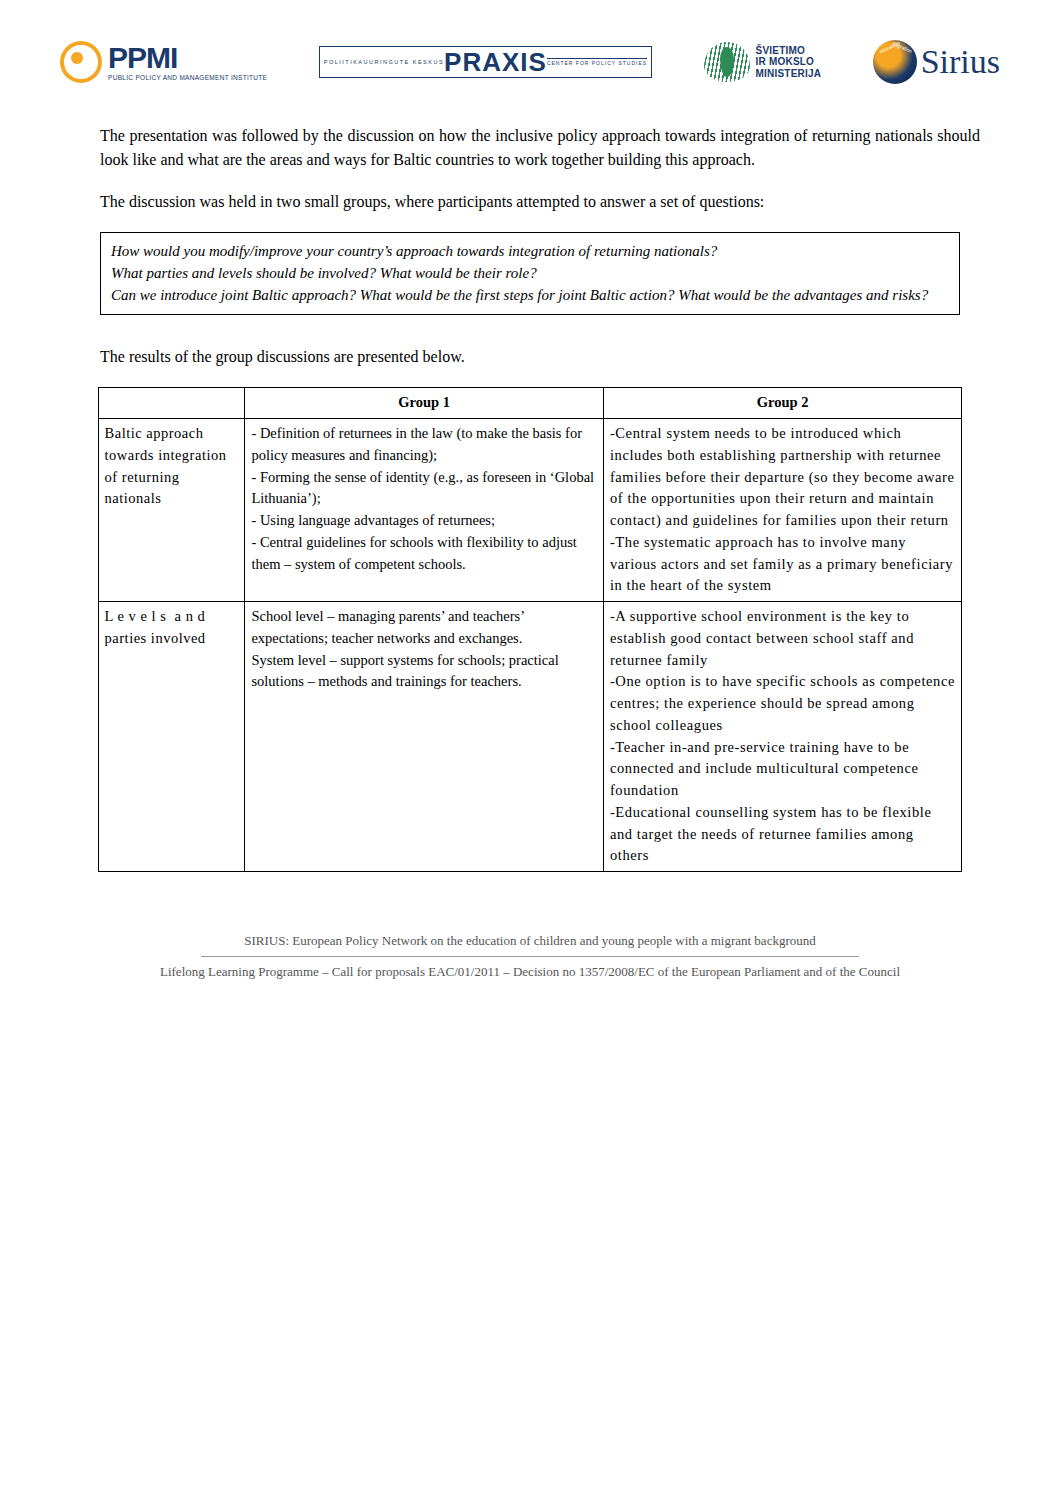PPMI PUBLIC POLICY AND MANAGEMENT INSTITUTE
POLIITIKAUURINGUTE KESKUS
PRAXIS
CENTER FOR POLICY STUDIES
ŠVIETIMO
IR MOKSLO
MINISTERIJA
education migration Sirius
The presentation was followed by the discussion on how the inclusive policy approach towards integration of returning nationals should look like and what are the areas and ways for Baltic countries to work together building this approach.
The discussion was held in two small groups, where participants attempted to answer a set of questions:
How would you modify/improve your country’s approach towards integration of returning nationals?
What parties and levels should be involved? What would be their role?
Can we introduce joint Baltic approach? What would be the first steps for joint Baltic action? What would be the advantages and risks?
The results of the group discussions are presented below.
| | Group 1 | Group 2 |
| --- | --- | --- |
| Baltic approach towards integration of returning nationals | - Definition of returnees in the law (to make the basis for policy measures and financing); - Forming the sense of identity (e.g., as foreseen in ‘Global Lithuania’); - Using language advantages of returnees; - Central guidelines for schools with flexibility to adjust them – system of competent schools. | -Central system needs to be introduced which includes both establishing partnership with returnee families before their departure (so they become aware of the opportunities upon their return and maintain contact) and guidelines for families upon their return -The systematic approach has to involve many various actors and set family as a primary beneficiary in the heart of the system |
| L e v e l s a n d parties involved | School level – managing parents’ and teachers’ expectations; teacher networks and exchanges. System level – support systems for schools; practical solutions – methods and trainings for teachers. | -A supportive school environment is the key to establish good contact between school staff and returnee family -One option is to have specific schools as competence centres; the experience should be spread among school colleagues -Teacher in-and pre-service training have to be connected and include multicultural competence foundation -Educational counselling system has to be flexible and target the needs of returnee families among others |
SIRIUS: European Policy Network on the education of children and young people with a migrant background
Lifelong Learning Programme – Call for proposals EAC/01/2011 – Decision no 1357/2008/EC of the European Parliament and of the Council